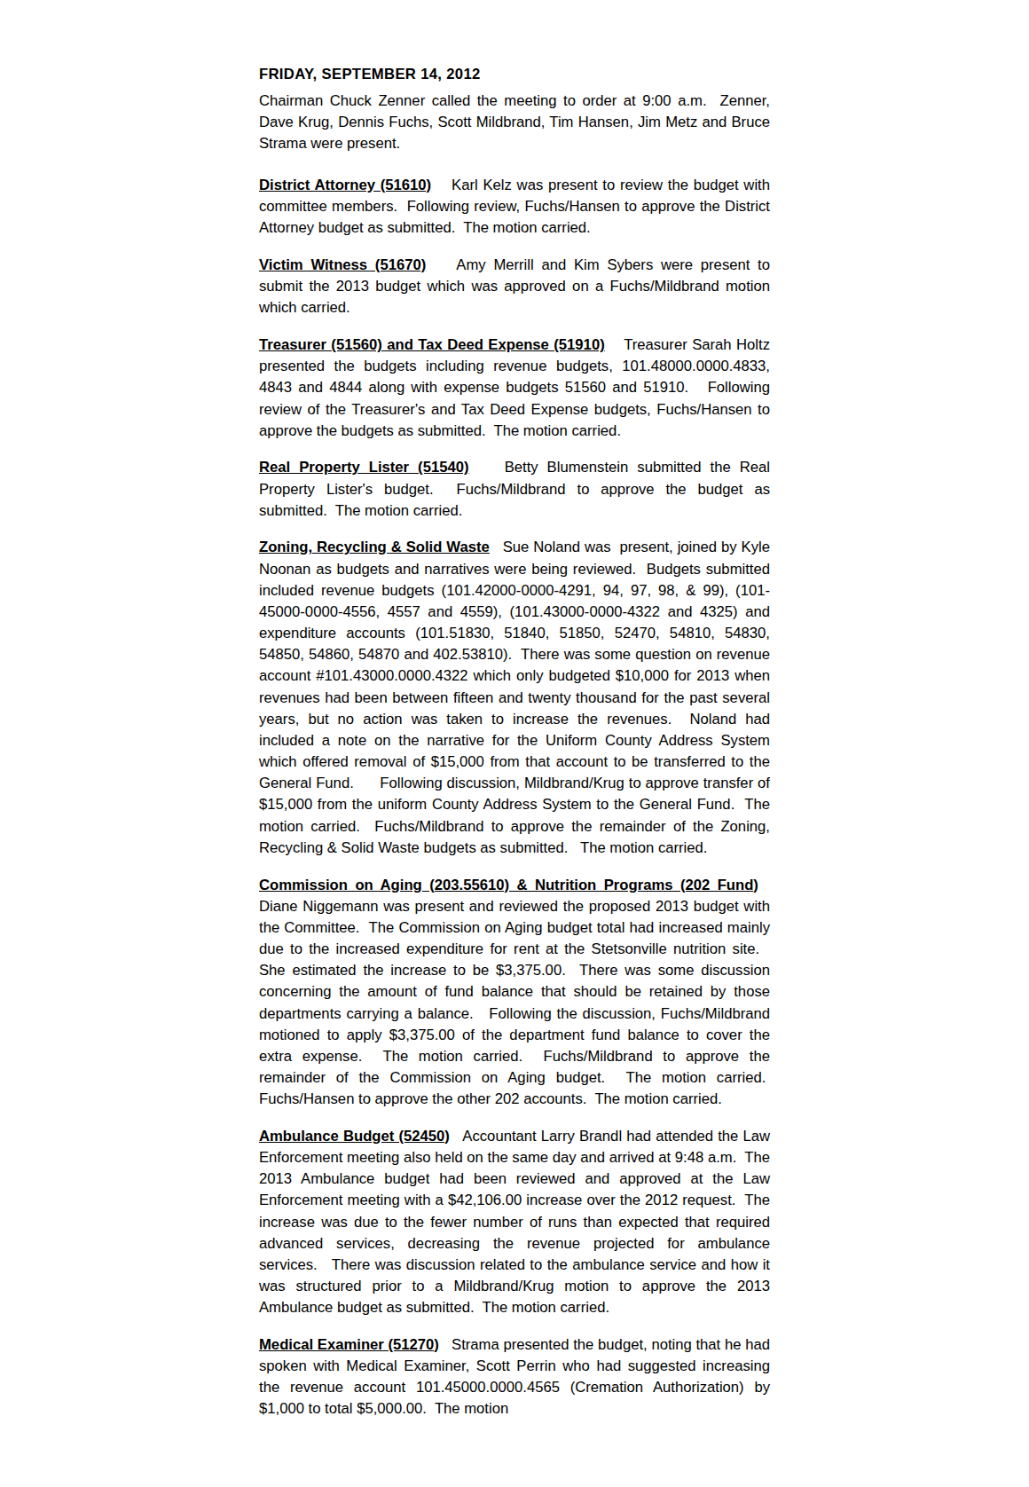FRIDAY, SEPTEMBER 14, 2012
Chairman Chuck Zenner called the meeting to order at 9:00 a.m. Zenner, Dave Krug, Dennis Fuchs, Scott Mildbrand, Tim Hansen, Jim Metz and Bruce Strama were present.
District Attorney (51610) Karl Kelz was present to review the budget with committee members. Following review, Fuchs/Hansen to approve the District Attorney budget as submitted. The motion carried.
Victim Witness (51670) Amy Merrill and Kim Sybers were present to submit the 2013 budget which was approved on a Fuchs/Mildbrand motion which carried.
Treasurer (51560) and Tax Deed Expense (51910) Treasurer Sarah Holtz presented the budgets including revenue budgets, 101.48000.0000.4833, 4843 and 4844 along with expense budgets 51560 and 51910. Following review of the Treasurer's and Tax Deed Expense budgets, Fuchs/Hansen to approve the budgets as submitted. The motion carried.
Real Property Lister (51540) Betty Blumenstein submitted the Real Property Lister's budget. Fuchs/Mildbrand to approve the budget as submitted. The motion carried.
Zoning, Recycling & Solid Waste Sue Noland was present, joined by Kyle Noonan as budgets and narratives were being reviewed. Budgets submitted included revenue budgets (101.42000-0000-4291, 94, 97, 98, & 99), (101-45000-0000-4556, 4557 and 4559), (101.43000-0000-4322 and 4325) and expenditure accounts (101.51830, 51840, 51850, 52470, 54810, 54830, 54850, 54860, 54870 and 402.53810). There was some question on revenue account #101.43000.0000.4322 which only budgeted $10,000 for 2013 when revenues had been between fifteen and twenty thousand for the past several years, but no action was taken to increase the revenues. Noland had included a note on the narrative for the Uniform County Address System which offered removal of $15,000 from that account to be transferred to the General Fund. Following discussion, Mildbrand/Krug to approve transfer of $15,000 from the uniform County Address System to the General Fund. The motion carried. Fuchs/Mildbrand to approve the remainder of the Zoning, Recycling & Solid Waste budgets as submitted. The motion carried.
Commission on Aging (203.55610) & Nutrition Programs (202 Fund) Diane Niggemann was present and reviewed the proposed 2013 budget with the Committee. The Commission on Aging budget total had increased mainly due to the increased expenditure for rent at the Stetsonville nutrition site. She estimated the increase to be $3,375.00. There was some discussion concerning the amount of fund balance that should be retained by those departments carrying a balance. Following the discussion, Fuchs/Mildbrand motioned to apply $3,375.00 of the department fund balance to cover the extra expense. The motion carried. Fuchs/Mildbrand to approve the remainder of the Commission on Aging budget. The motion carried. Fuchs/Hansen to approve the other 202 accounts. The motion carried.
Ambulance Budget (52450) Accountant Larry Brandl had attended the Law Enforcement meeting also held on the same day and arrived at 9:48 a.m. The 2013 Ambulance budget had been reviewed and approved at the Law Enforcement meeting with a $42,106.00 increase over the 2012 request. The increase was due to the fewer number of runs than expected that required advanced services, decreasing the revenue projected for ambulance services. There was discussion related to the ambulance service and how it was structured prior to a Mildbrand/Krug motion to approve the 2013 Ambulance budget as submitted. The motion carried.
Medical Examiner (51270) Strama presented the budget, noting that he had spoken with Medical Examiner, Scott Perrin who had suggested increasing the revenue account 101.45000.0000.4565 (Cremation Authorization) by $1,000 to total $5,000.00. The motion